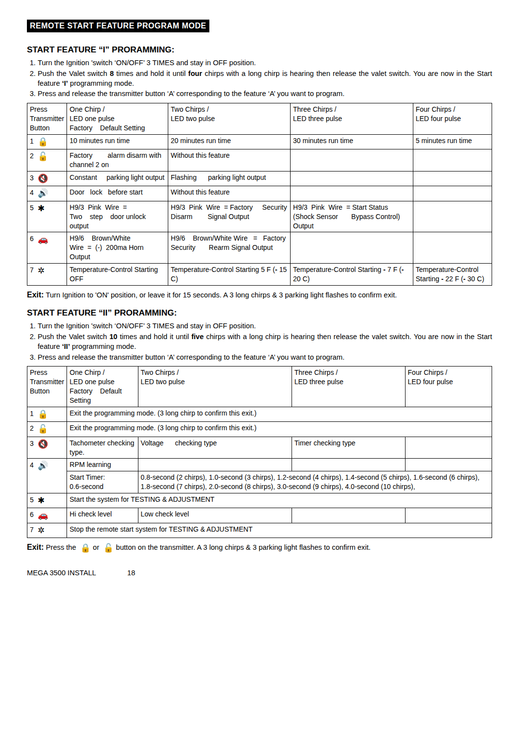REMOTE START FEATURE PROGRAM MODE
START FEATURE “I” PRORAMMING:
Turn the Ignition 'switch ‘ON/OFF’ 3 TIMES and stay in OFF position.
Push the Valet switch 8 times and hold it until four chirps with a long chirp is hearing then release the valet switch. You are now in the Start feature ‘I’ programming mode.
Press and release the transmitter button ‘A’ corresponding to the feature ‘A’ you want to program.
| Press Transmitter Button | One Chirp / LED one pulse Factory Default Setting | Two Chirps / LED two pulse | Three Chirps / LED three pulse | Four Chirps / LED four pulse |
| --- | --- | --- | --- | --- |
| 1 🔒 | 10 minutes run time | 20 minutes run time | 30 minutes run time | 5 minutes run time |
| 2 🔓 | Factory alarm disarm with channel 2 on | Without this feature | | |
| 3 🔇 | Constant parking light output | Flashing parking light output | | |
| 4 🔊 | Door lock before start | Without this feature | | |
| 5 ✱ | H9/3 Pink Wire = Two step door unlock output | H9/3 Pink Wire = Factory Security Disarm Signal Output | H9/3 Pink Wire = Start Status (Shock Sensor Bypass Control) Output | |
| 6 🚗 | H9/6 Brown/White Wire = (-) 200ma Horn Output | H9/6 Brown/White Wire = Factory Security Rearm Signal Output | | |
| 7 ✲ | Temperature-Control Starting OFF | Temperature-Control Starting 5 F ( - 15 C) | Temperature-Control Starting - 7 F ( - 20 C) | Temperature-Control Starting - 22 F ( - 30 C) |
Exit: Turn Ignition to 'ON' position, or leave it for 15 seconds. A 3 long chirps & 3 parking light flashes to confirm exit.
START FEATURE “II” PRORAMMING:
Turn the Ignition 'switch ‘ON/OFF’ 3 TIMES and stay in OFF position.
Push the Valet switch 10 times and hold it until five chirps with a long chirp is hearing then release the valet switch. You are now in the Start feature ‘II’ programming mode.
Press and release the transmitter button ‘A’ corresponding to the feature ‘A’ you want to program.
| Press Transmitter Button | One Chirp / LED one pulse Factory Default Setting | Two Chirps / LED two pulse | Three Chirps / LED three pulse | Four Chirps / LED four pulse |
| --- | --- | --- | --- | --- |
| 1 🔒 | Exit the programming mode. (3 long chirp to confirm this exit.) |
| 2 🔓 | Exit the programming mode. (3 long chirp to confirm this exit.) |
| 3 🔇 | Tachometer checking type. | Voltage checking type | Timer checking type | |
| 4 🔊 | RPM learning | | | |
| Start Timer: 0.6-second | 0.8-second (2 chirps), 1.0-second (3 chirps), 1.2-second (4 chirps), 1.4-second (5 chirps), 1.6-second (6 chirps), 1.8-second (7 chirps), 2.0-second (8 chirps), 3.0-second (9 chirps), 4.0-second (10 chirps), |
| 5 ✱ | Start the system for TESTING & ADJUSTMENT |
| 6 🚗 | Hi check level | Low check level | | |
| 7 ✲ | Stop the remote start system for TESTING & ADJUSTMENT |
Exit: Press the 🔒 or 🔓 button on the transmitter. A 3 long chirps & 3 parking light flashes to confirm exit.
MEGA 3500 INSTALL 18